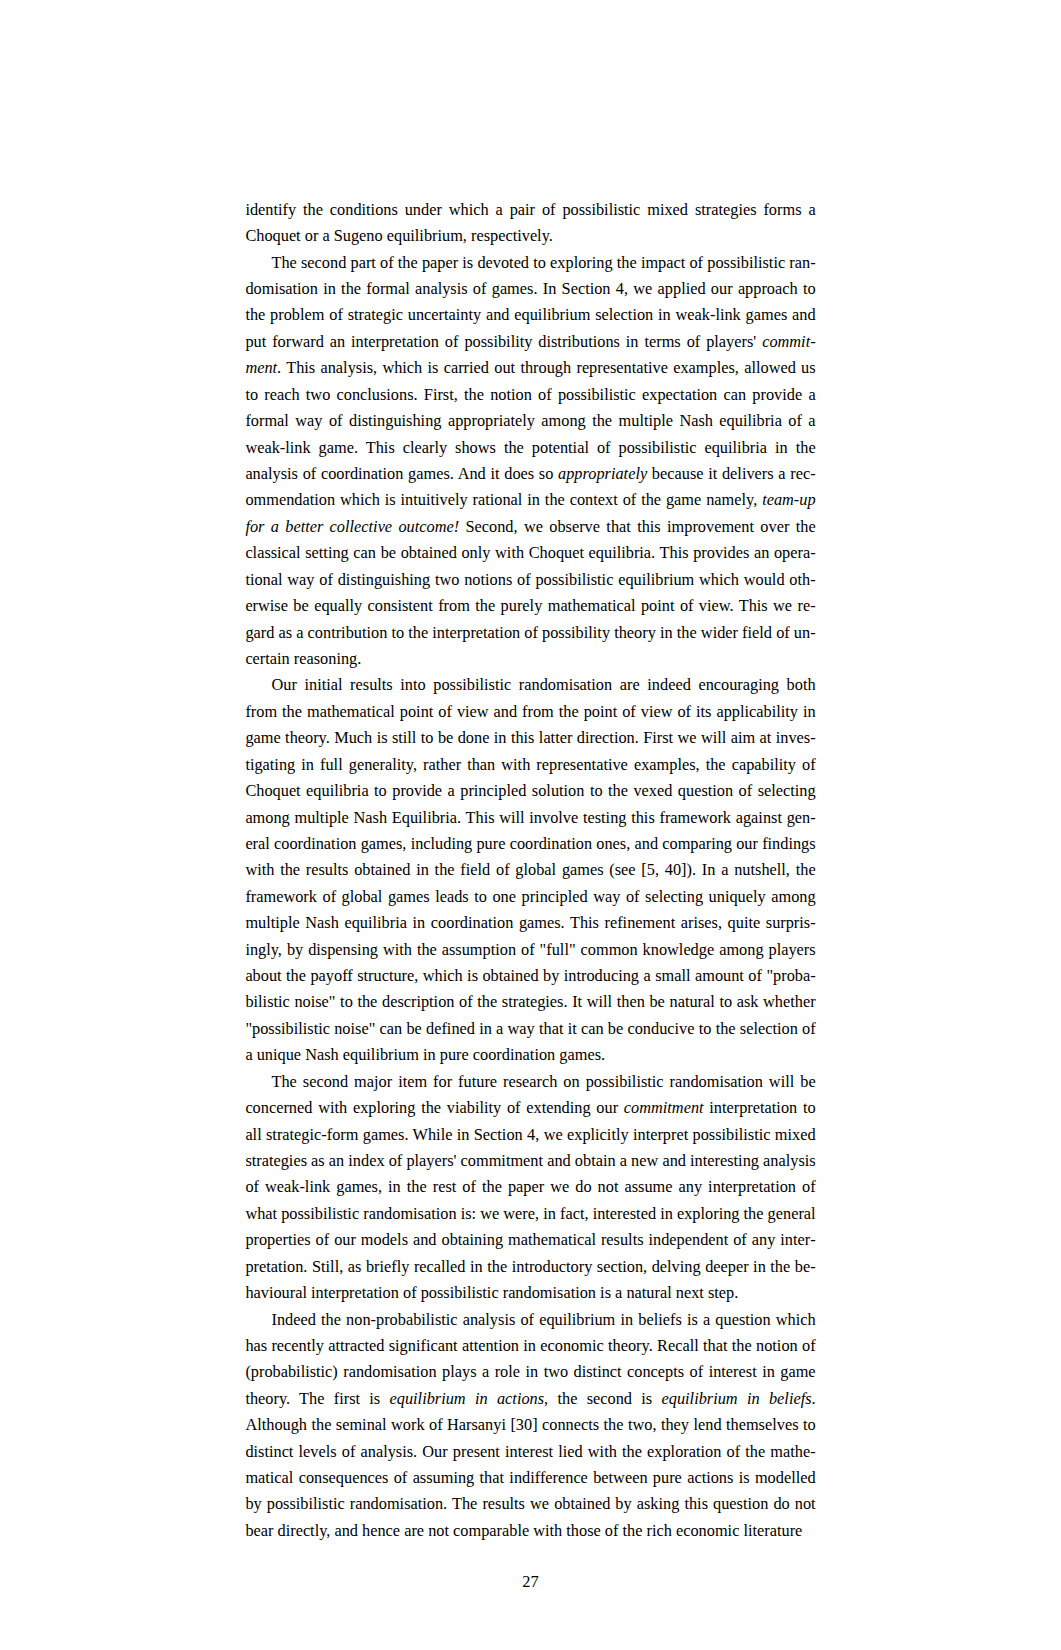identify the conditions under which a pair of possibilistic mixed strategies forms a Choquet or a Sugeno equilibrium, respectively.
The second part of the paper is devoted to exploring the impact of possibilistic randomisation in the formal analysis of games. In Section 4, we applied our approach to the problem of strategic uncertainty and equilibrium selection in weak-link games and put forward an interpretation of possibility distributions in terms of players' commitment. This analysis, which is carried out through representative examples, allowed us to reach two conclusions. First, the notion of possibilistic expectation can provide a formal way of distinguishing appropriately among the multiple Nash equilibria of a weak-link game. This clearly shows the potential of possibilistic equilibria in the analysis of coordination games. And it does so appropriately because it delivers a recommendation which is intuitively rational in the context of the game namely, team-up for a better collective outcome! Second, we observe that this improvement over the classical setting can be obtained only with Choquet equilibria. This provides an operational way of distinguishing two notions of possibilistic equilibrium which would otherwise be equally consistent from the purely mathematical point of view. This we regard as a contribution to the interpretation of possibility theory in the wider field of uncertain reasoning.
Our initial results into possibilistic randomisation are indeed encouraging both from the mathematical point of view and from the point of view of its applicability in game theory. Much is still to be done in this latter direction. First we will aim at investigating in full generality, rather than with representative examples, the capability of Choquet equilibria to provide a principled solution to the vexed question of selecting among multiple Nash Equilibria. This will involve testing this framework against general coordination games, including pure coordination ones, and comparing our findings with the results obtained in the field of global games (see [5, 40]). In a nutshell, the framework of global games leads to one principled way of selecting uniquely among multiple Nash equilibria in coordination games. This refinement arises, quite surprisingly, by dispensing with the assumption of "full" common knowledge among players about the payoff structure, which is obtained by introducing a small amount of "probabilistic noise" to the description of the strategies. It will then be natural to ask whether "possibilistic noise" can be defined in a way that it can be conducive to the selection of a unique Nash equilibrium in pure coordination games.
The second major item for future research on possibilistic randomisation will be concerned with exploring the viability of extending our commitment interpretation to all strategic-form games. While in Section 4, we explicitly interpret possibilistic mixed strategies as an index of players' commitment and obtain a new and interesting analysis of weak-link games, in the rest of the paper we do not assume any interpretation of what possibilistic randomisation is: we were, in fact, interested in exploring the general properties of our models and obtaining mathematical results independent of any interpretation. Still, as briefly recalled in the introductory section, delving deeper in the behavioural interpretation of possibilistic randomisation is a natural next step.
Indeed the non-probabilistic analysis of equilibrium in beliefs is a question which has recently attracted significant attention in economic theory. Recall that the notion of (probabilistic) randomisation plays a role in two distinct concepts of interest in game theory. The first is equilibrium in actions, the second is equilibrium in beliefs. Although the seminal work of Harsanyi [30] connects the two, they lend themselves to distinct levels of analysis. Our present interest lied with the exploration of the mathematical consequences of assuming that indifference between pure actions is modelled by possibilistic randomisation. The results we obtained by asking this question do not bear directly, and hence are not comparable with those of the rich economic literature
27